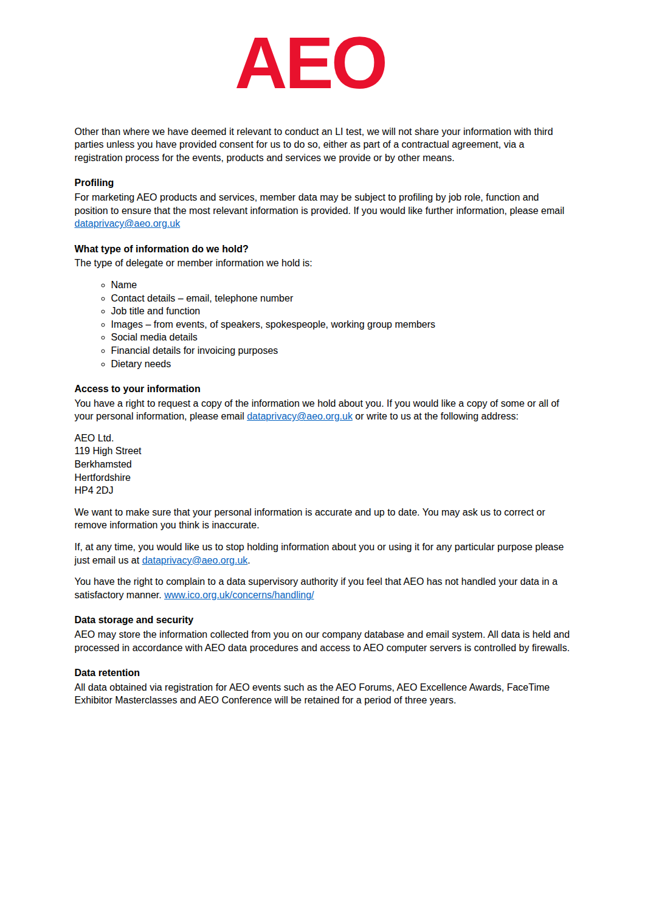AEO
Other than where we have deemed it relevant to conduct an LI test, we will not share your information with third parties unless you have provided consent for us to do so, either as part of a contractual agreement, via a registration process for the events, products and services we provide or by other means.
Profiling
For marketing AEO products and services, member data may be subject to profiling by job role, function and position to ensure that the most relevant information is provided. If you would like further information, please email dataprivacy@aeo.org.uk
What type of information do we hold?
The type of delegate or member information we hold is:
Name
Contact details – email, telephone number
Job title and function
Images – from events, of speakers, spokespeople, working group members
Social media details
Financial details for invoicing purposes
Dietary needs
Access to your information
You have a right to request a copy of the information we hold about you. If you would like a copy of some or all of your personal information, please email dataprivacy@aeo.org.uk or write to us at the following address:
AEO Ltd.
119 High Street
Berkhamsted
Hertfordshire
HP4 2DJ
We want to make sure that your personal information is accurate and up to date. You may ask us to correct or remove information you think is inaccurate.
If, at any time, you would like us to stop holding information about you or using it for any particular purpose please just email us at dataprivacy@aeo.org.uk.
You have the right to complain to a data supervisory authority if you feel that AEO has not handled your data in a satisfactory manner. www.ico.org.uk/concerns/handling/
Data storage and security
AEO may store the information collected from you on our company database and email system. All data is held and processed in accordance with AEO data procedures and access to AEO computer servers is controlled by firewalls.
Data retention
All data obtained via registration for AEO events such as the AEO Forums, AEO Excellence Awards, FaceTime Exhibitor Masterclasses and AEO Conference will be retained for a period of three years.